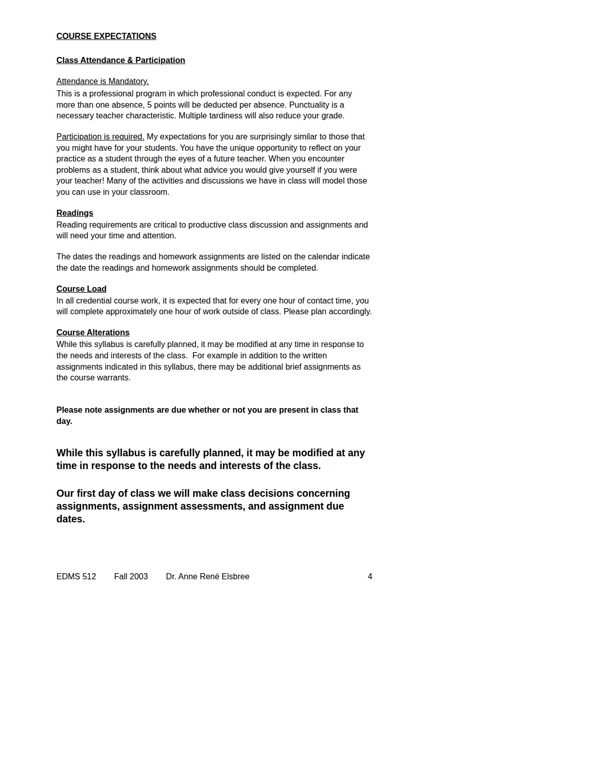COURSE EXPECTATIONS
Class Attendance & Participation
Attendance is Mandatory.
This is a professional program in which professional conduct is expected. For any more than one absence, 5 points will be deducted per absence. Punctuality is a necessary teacher characteristic. Multiple tardiness will also reduce your grade.
Participation is required. My expectations for you are surprisingly similar to those that you might have for your students. You have the unique opportunity to reflect on your practice as a student through the eyes of a future teacher. When you encounter problems as a student, think about what advice you would give yourself if you were your teacher! Many of the activities and discussions we have in class will model those you can use in your classroom.
Readings
Reading requirements are critical to productive class discussion and assignments and will need your time and attention.
The dates the readings and homework assignments are listed on the calendar indicate the date the readings and homework assignments should be completed.
Course Load
In all credential course work, it is expected that for every one hour of contact time, you will complete approximately one hour of work outside of class. Please plan accordingly.
Course Alterations
While this syllabus is carefully planned, it may be modified at any time in response to the needs and interests of the class. For example in addition to the written assignments indicated in this syllabus, there may be additional brief assignments as the course warrants.
Please note assignments are due whether or not you are present in class that day.
While this syllabus is carefully planned, it may be modified at any time in response to the needs and interests of the class.
Our first day of class we will make class decisions concerning assignments, assignment assessments, and assignment due dates.
EDMS 512 Fall 2003 Dr. Anne René Elsbree
4